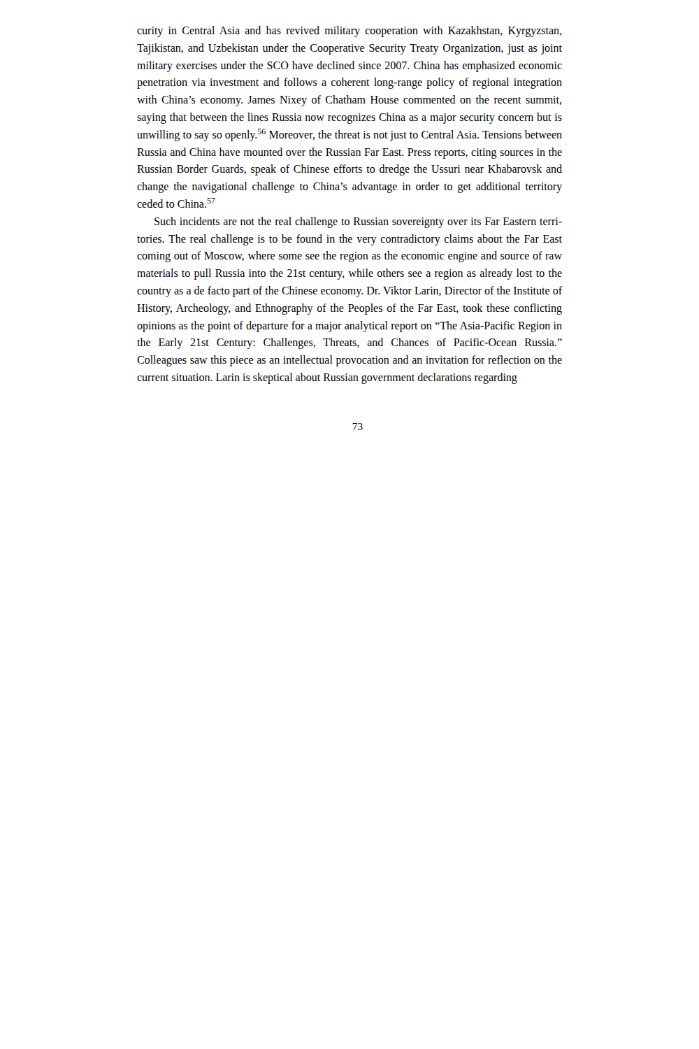curity in Central Asia and has revived military cooperation with Kazakhstan, Kyrgyzstan, Tajikistan, and Uzbekistan under the Cooperative Security Treaty Organization, just as joint military exercises under the SCO have declined since 2007. China has emphasized economic penetration via investment and follows a coherent long-range policy of regional integration with China’s economy. James Nixey of Chatham House commented on the recent summit, saying that between the lines Russia now recognizes China as a major security concern but is unwilling to say so openly.56 Moreover, the threat is not just to Central Asia. Tensions between Russia and China have mounted over the Russian Far East. Press reports, citing sources in the Russian Border Guards, speak of Chinese efforts to dredge the Ussuri near Khabarovsk and change the navigational challenge to China’s advantage in order to get additional territory ceded to China.57
Such incidents are not the real challenge to Russian sovereignty over its Far Eastern territories. The real challenge is to be found in the very contradictory claims about the Far East coming out of Moscow, where some see the region as the economic engine and source of raw materials to pull Russia into the 21st century, while others see a region as already lost to the country as a de facto part of the Chinese economy. Dr. Viktor Larin, Director of the Institute of History, Archeology, and Ethnography of the Peoples of the Far East, took these conflicting opinions as the point of departure for a major analytical report on “The Asia-Pacific Region in the Early 21st Century: Challenges, Threats, and Chances of Pacific-Ocean Russia.” Colleagues saw this piece as an intellectual provocation and an invitation for reflection on the current situation. Larin is skeptical about Russian government declarations regarding
73